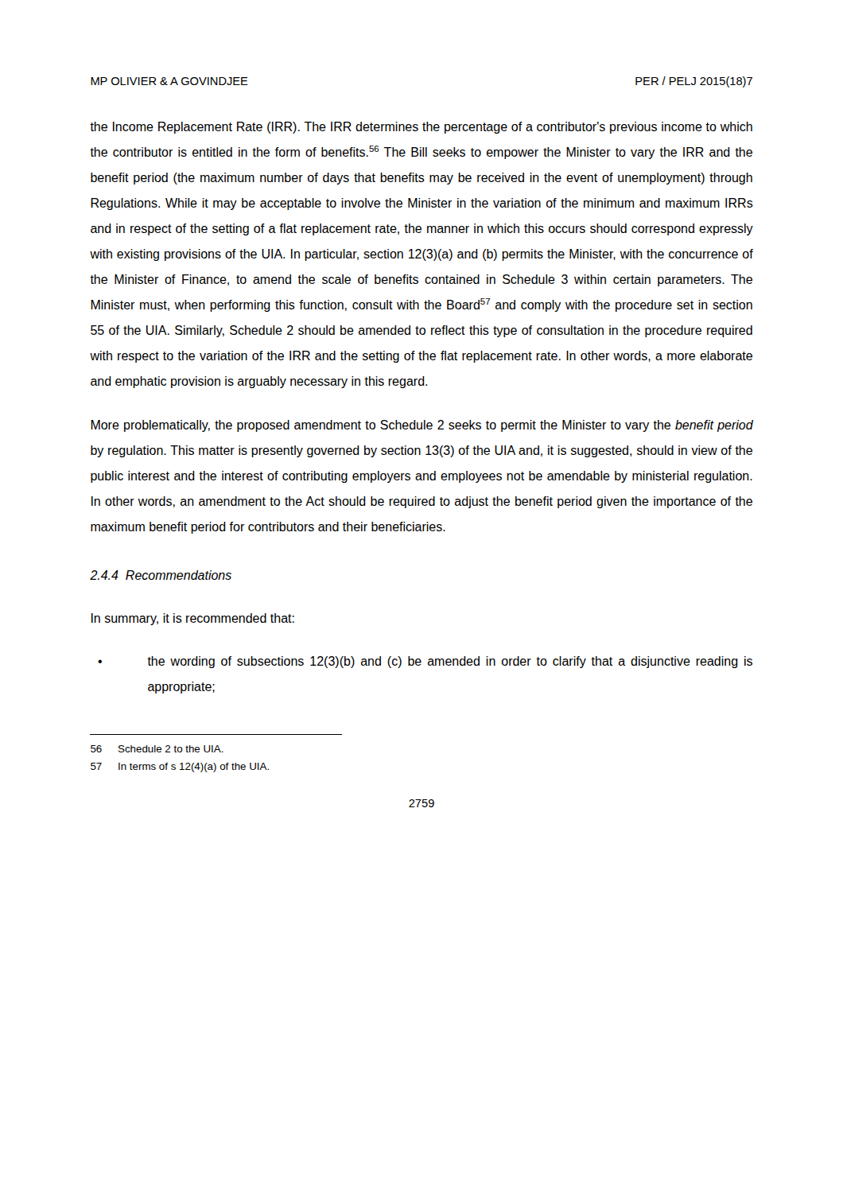MP OLIVIER & A GOVINDJEE
PER / PELJ 2015(18)7
the Income Replacement Rate (IRR). The IRR determines the percentage of a contributor's previous income to which the contributor is entitled in the form of benefits.56 The Bill seeks to empower the Minister to vary the IRR and the benefit period (the maximum number of days that benefits may be received in the event of unemployment) through Regulations. While it may be acceptable to involve the Minister in the variation of the minimum and maximum IRRs and in respect of the setting of a flat replacement rate, the manner in which this occurs should correspond expressly with existing provisions of the UIA. In particular, section 12(3)(a) and (b) permits the Minister, with the concurrence of the Minister of Finance, to amend the scale of benefits contained in Schedule 3 within certain parameters. The Minister must, when performing this function, consult with the Board57 and comply with the procedure set in section 55 of the UIA. Similarly, Schedule 2 should be amended to reflect this type of consultation in the procedure required with respect to the variation of the IRR and the setting of the flat replacement rate. In other words, a more elaborate and emphatic provision is arguably necessary in this regard.
More problematically, the proposed amendment to Schedule 2 seeks to permit the Minister to vary the benefit period by regulation. This matter is presently governed by section 13(3) of the UIA and, it is suggested, should in view of the public interest and the interest of contributing employers and employees not be amendable by ministerial regulation. In other words, an amendment to the Act should be required to adjust the benefit period given the importance of the maximum benefit period for contributors and their beneficiaries.
2.4.4 Recommendations
In summary, it is recommended that:
the wording of subsections 12(3)(b) and (c) be amended in order to clarify that a disjunctive reading is appropriate;
56 Schedule 2 to the UIA.
57 In terms of s 12(4)(a) of the UIA.
2759